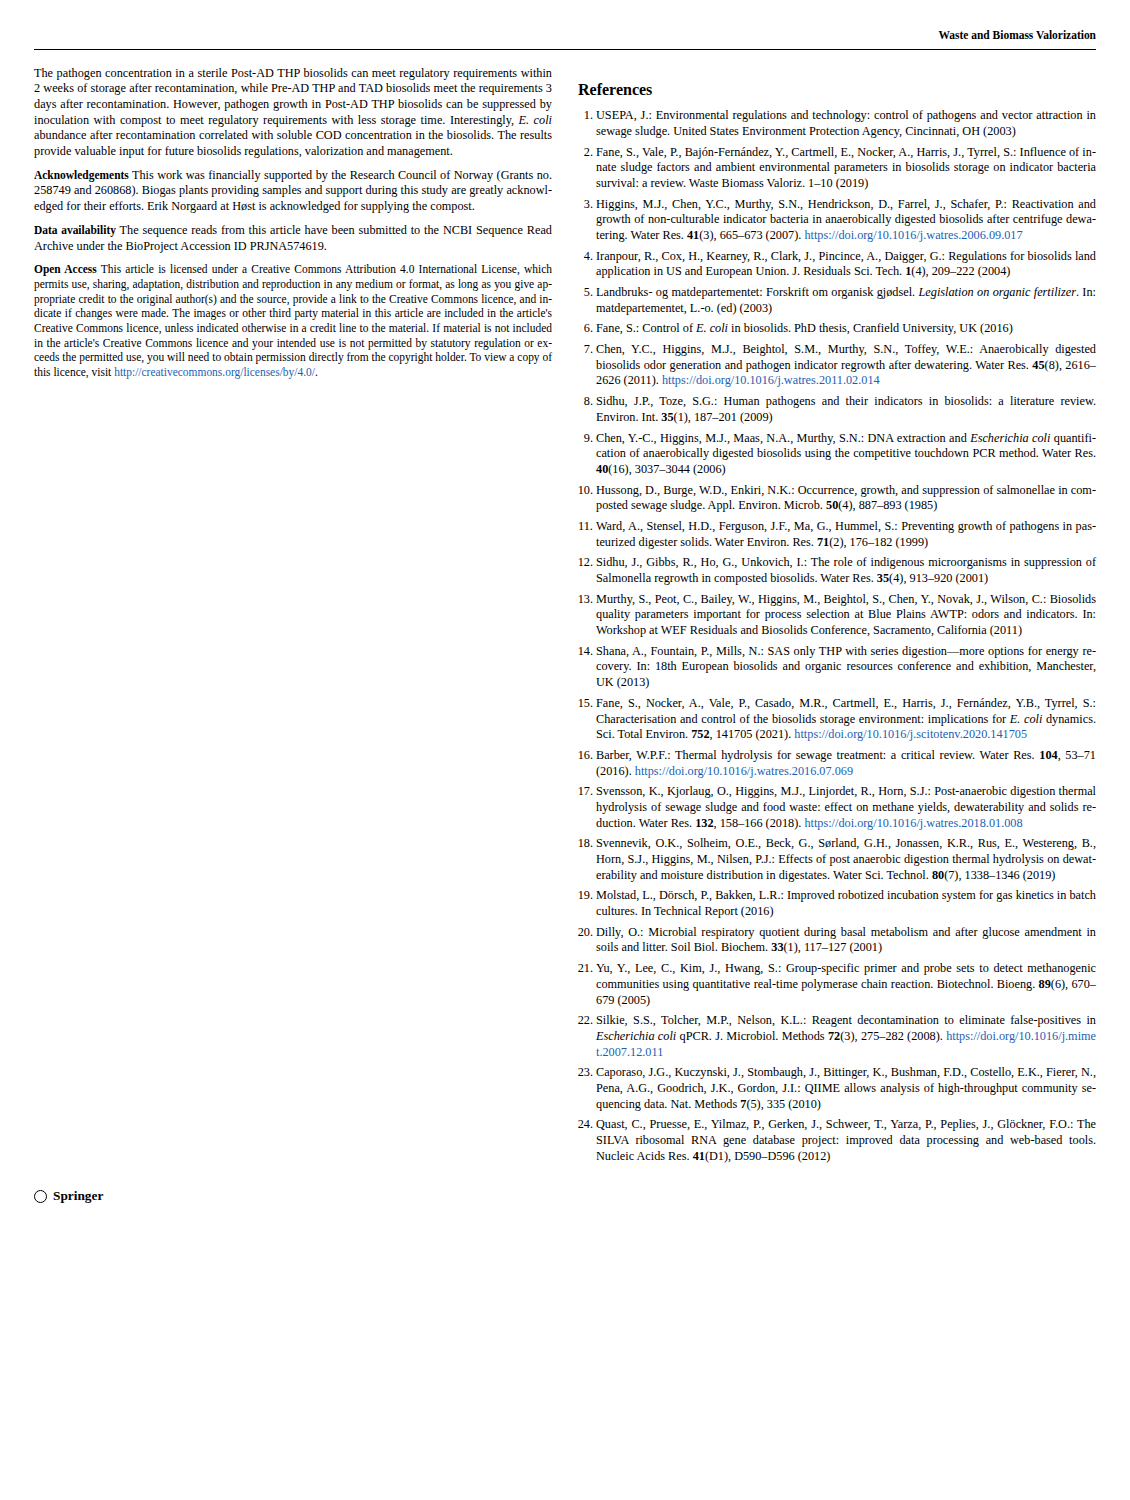Waste and Biomass Valorization
The pathogen concentration in a sterile Post-AD THP biosolids can meet regulatory requirements within 2 weeks of storage after recontamination, while Pre-AD THP and TAD biosolids meet the requirements 3 days after recontamination. However, pathogen growth in Post-AD THP biosolids can be suppressed by inoculation with compost to meet regulatory requirements with less storage time. Interestingly, E. coli abundance after recontamination correlated with soluble COD concentration in the biosolids. The results provide valuable input for future biosolids regulations, valorization and management.
Acknowledgements This work was financially supported by the Research Council of Norway (Grants no. 258749 and 260868). Biogas plants providing samples and support during this study are greatly acknowledged for their efforts. Erik Norgaard at Høst is acknowledged for supplying the compost.
Data availability The sequence reads from this article have been submitted to the NCBI Sequence Read Archive under the BioProject Accession ID PRJNA574619.
Open Access This article is licensed under a Creative Commons Attribution 4.0 International License, which permits use, sharing, adaptation, distribution and reproduction in any medium or format, as long as you give appropriate credit to the original author(s) and the source, provide a link to the Creative Commons licence, and indicate if changes were made. The images or other third party material in this article are included in the article's Creative Commons licence, unless indicated otherwise in a credit line to the material. If material is not included in the article's Creative Commons licence and your intended use is not permitted by statutory regulation or exceeds the permitted use, you will need to obtain permission directly from the copyright holder. To view a copy of this licence, visit http://creativecommons.org/licenses/by/4.0/.
References
USEPA, J.: Environmental regulations and technology: control of pathogens and vector attraction in sewage sludge. United States Environment Protection Agency, Cincinnati, OH (2003)
Fane, S., Vale, P., Bajón-Fernández, Y., Cartmell, E., Nocker, A., Harris, J., Tyrrel, S.: Influence of innate sludge factors and ambient environmental parameters in biosolids storage on indicator bacteria survival: a review. Waste Biomass Valoriz. 1–10 (2019)
Higgins, M.J., Chen, Y.C., Murthy, S.N., Hendrickson, D., Farrel, J., Schafer, P.: Reactivation and growth of non-culturable indicator bacteria in anaerobically digested biosolids after centrifuge dewatering. Water Res. 41(3), 665–673 (2007). https://doi.org/10.1016/j.watres.2006.09.017
Iranpour, R., Cox, H., Kearney, R., Clark, J., Pincince, A., Daigger, G.: Regulations for biosolids land application in US and European Union. J. Residuals Sci. Tech. 1(4), 209–222 (2004)
Landbruks- og matdepartementet: Forskrift om organisk gjødsel. Legislation on organic fertilizer. In: matdepartementet, L.-o. (ed) (2003)
Fane, S.: Control of E. coli in biosolids. PhD thesis, Cranfield University, UK (2016)
Chen, Y.C., Higgins, M.J., Beightol, S.M., Murthy, S.N., Toffey, W.E.: Anaerobically digested biosolids odor generation and pathogen indicator regrowth after dewatering. Water Res. 45(8), 2616–2626 (2011). https://doi.org/10.1016/j.watres.2011.02.014
Sidhu, J.P., Toze, S.G.: Human pathogens and their indicators in biosolids: a literature review. Environ. Int. 35(1), 187–201 (2009)
Chen, Y.-C., Higgins, M.J., Maas, N.A., Murthy, S.N.: DNA extraction and Escherichia coli quantification of anaerobically digested biosolids using the competitive touchdown PCR method. Water Res. 40(16), 3037–3044 (2006)
Hussong, D., Burge, W.D., Enkiri, N.K.: Occurrence, growth, and suppression of salmonellae in composted sewage sludge. Appl. Environ. Microb. 50(4), 887–893 (1985)
Ward, A., Stensel, H.D., Ferguson, J.F., Ma, G., Hummel, S.: Preventing growth of pathogens in pasteurized digester solids. Water Environ. Res. 71(2), 176–182 (1999)
Sidhu, J., Gibbs, R., Ho, G., Unkovich, I.: The role of indigenous microorganisms in suppression of Salmonella regrowth in composted biosolids. Water Res. 35(4), 913–920 (2001)
Murthy, S., Peot, C., Bailey, W., Higgins, M., Beightol, S., Chen, Y., Novak, J., Wilson, C.: Biosolids quality parameters important for process selection at Blue Plains AWTP: odors and indicators. In: Workshop at WEF Residuals and Biosolids Conference, Sacramento, California (2011)
Shana, A., Fountain, P., Mills, N.: SAS only THP with series digestion—more options for energy recovery. In: 18th European biosolids and organic resources conference and exhibition, Manchester, UK (2013)
Fane, S., Nocker, A., Vale, P., Casado, M.R., Cartmell, E., Harris, J., Fernández, Y.B., Tyrrel, S.: Characterisation and control of the biosolids storage environment: implications for E. coli dynamics. Sci. Total Environ. 752, 141705 (2021). https://doi.org/10.1016/j.scitotenv.2020.141705
Barber, W.P.F.: Thermal hydrolysis for sewage treatment: a critical review. Water Res. 104, 53–71 (2016). https://doi.org/10.1016/j.watres.2016.07.069
Svensson, K., Kjorlaug, O., Higgins, M.J., Linjordet, R., Horn, S.J.: Post-anaerobic digestion thermal hydrolysis of sewage sludge and food waste: effect on methane yields, dewaterability and solids reduction. Water Res. 132, 158–166 (2018). https://doi.org/10.1016/j.watres.2018.01.008
Svennevik, O.K., Solheim, O.E., Beck, G., Sørland, G.H., Jonassen, K.R., Rus, E., Westereng, B., Horn, S.J., Higgins, M., Nilsen, P.J.: Effects of post anaerobic digestion thermal hydrolysis on dewaterability and moisture distribution in digestates. Water Sci. Technol. 80(7), 1338–1346 (2019)
Molstad, L., Dörsch, P., Bakken, L.R.: Improved robotized incubation system for gas kinetics in batch cultures. In Technical Report (2016)
Dilly, O.: Microbial respiratory quotient during basal metabolism and after glucose amendment in soils and litter. Soil Biol. Biochem. 33(1), 117–127 (2001)
Yu, Y., Lee, C., Kim, J., Hwang, S.: Group-specific primer and probe sets to detect methanogenic communities using quantitative real-time polymerase chain reaction. Biotechnol. Bioeng. 89(6), 670–679 (2005)
Silkie, S.S., Tolcher, M.P., Nelson, K.L.: Reagent decontamination to eliminate false-positives in Escherichia coli qPCR. J. Microbiol. Methods 72(3), 275–282 (2008). https://doi.org/10.1016/j.mimet.2007.12.011
Caporaso, J.G., Kuczynski, J., Stombaugh, J., Bittinger, K., Bushman, F.D., Costello, E.K., Fierer, N., Pena, A.G., Goodrich, J.K., Gordon, J.I.: QIIME allows analysis of high-throughput community sequencing data. Nat. Methods 7(5), 335 (2010)
Quast, C., Pruesse, E., Yilmaz, P., Gerken, J., Schweer, T., Yarza, P., Peplies, J., Glöckner, F.O.: The SILVA ribosomal RNA gene database project: improved data processing and web-based tools. Nucleic Acids Res. 41(D1), D590–D596 (2012)
Springer